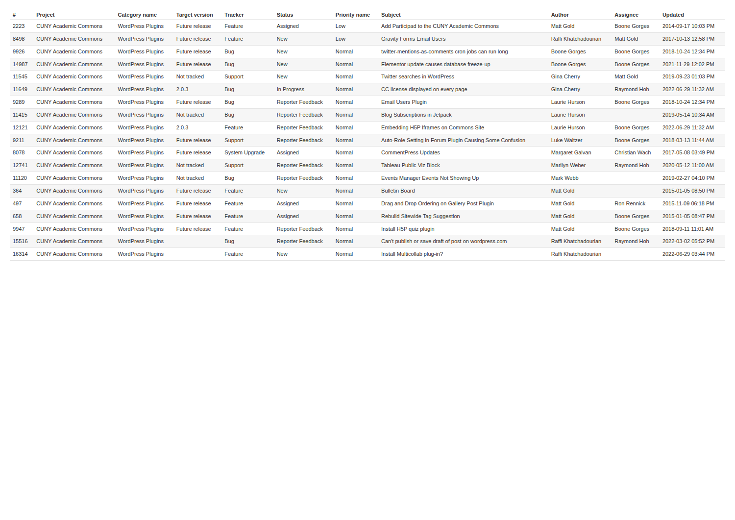| # | Project | Category name | Target version | Tracker | Status | Priority name | Subject | Author | Assignee | Updated |
| --- | --- | --- | --- | --- | --- | --- | --- | --- | --- | --- |
| 2223 | CUNY Academic Commons | WordPress Plugins | Future release | Feature | Assigned | Low | Add Participad to the CUNY Academic Commons | Matt Gold | Boone Gorges | 2014-09-17 10:03 PM |
| 8498 | CUNY Academic Commons | WordPress Plugins | Future release | Feature | New | Low | Gravity Forms Email Users | Raffi Khatchadourian | Matt Gold | 2017-10-13 12:58 PM |
| 9926 | CUNY Academic Commons | WordPress Plugins | Future release | Bug | New | Normal | twitter-mentions-as-comments cron jobs can run long | Boone Gorges | Boone Gorges | 2018-10-24 12:34 PM |
| 14987 | CUNY Academic Commons | WordPress Plugins | Future release | Bug | New | Normal | Elementor update causes database freeze-up | Boone Gorges | Boone Gorges | 2021-11-29 12:02 PM |
| 11545 | CUNY Academic Commons | WordPress Plugins | Not tracked | Support | New | Normal | Twitter searches in WordPress | Gina Cherry | Matt Gold | 2019-09-23 01:03 PM |
| 11649 | CUNY Academic Commons | WordPress Plugins | 2.0.3 | Bug | In Progress | Normal | CC license displayed on every page | Gina Cherry | Raymond Hoh | 2022-06-29 11:32 AM |
| 9289 | CUNY Academic Commons | WordPress Plugins | Future release | Bug | Reporter Feedback | Normal | Email Users Plugin | Laurie Hurson | Boone Gorges | 2018-10-24 12:34 PM |
| 11415 | CUNY Academic Commons | WordPress Plugins | Not tracked | Bug | Reporter Feedback | Normal | Blog Subscriptions in Jetpack | Laurie Hurson | | 2019-05-14 10:34 AM |
| 12121 | CUNY Academic Commons | WordPress Plugins | 2.0.3 | Feature | Reporter Feedback | Normal | Embedding H5P Iframes on Commons Site | Laurie Hurson | Boone Gorges | 2022-06-29 11:32 AM |
| 9211 | CUNY Academic Commons | WordPress Plugins | Future release | Support | Reporter Feedback | Normal | Auto-Role Setting in Forum Plugin Causing Some Confusion | Luke Waltzer | Boone Gorges | 2018-03-13 11:44 AM |
| 8078 | CUNY Academic Commons | WordPress Plugins | Future release | System Upgrade | Assigned | Normal | CommentPress Updates | Margaret Galvan | Christian Wach | 2017-05-08 03:49 PM |
| 12741 | CUNY Academic Commons | WordPress Plugins | Not tracked | Support | Reporter Feedback | Normal | Tableau Public Viz Block | Marilyn Weber | Raymond Hoh | 2020-05-12 11:00 AM |
| 11120 | CUNY Academic Commons | WordPress Plugins | Not tracked | Bug | Reporter Feedback | Normal | Events Manager Events Not Showing Up | Mark Webb | | 2019-02-27 04:10 PM |
| 364 | CUNY Academic Commons | WordPress Plugins | Future release | Feature | New | Normal | Bulletin Board | Matt Gold | | 2015-01-05 08:50 PM |
| 497 | CUNY Academic Commons | WordPress Plugins | Future release | Feature | Assigned | Normal | Drag and Drop Ordering on Gallery Post Plugin | Matt Gold | Ron Rennick | 2015-11-09 06:18 PM |
| 658 | CUNY Academic Commons | WordPress Plugins | Future release | Feature | Assigned | Normal | Rebulid Sitewide Tag Suggestion | Matt Gold | Boone Gorges | 2015-01-05 08:47 PM |
| 9947 | CUNY Academic Commons | WordPress Plugins | Future release | Feature | Reporter Feedback | Normal | Install H5P quiz plugin | Matt Gold | Boone Gorges | 2018-09-11 11:01 AM |
| 15516 | CUNY Academic Commons | WordPress Plugins | | Bug | Reporter Feedback | Normal | Can't publish or save draft of post on wordpress.com | Raffi Khatchadourian | Raymond Hoh | 2022-03-02 05:52 PM |
| 16314 | CUNY Academic Commons | WordPress Plugins | | Feature | New | Normal | Install Multicollab plug-in? | Raffi Khatchadourian | | 2022-06-29 03:44 PM |